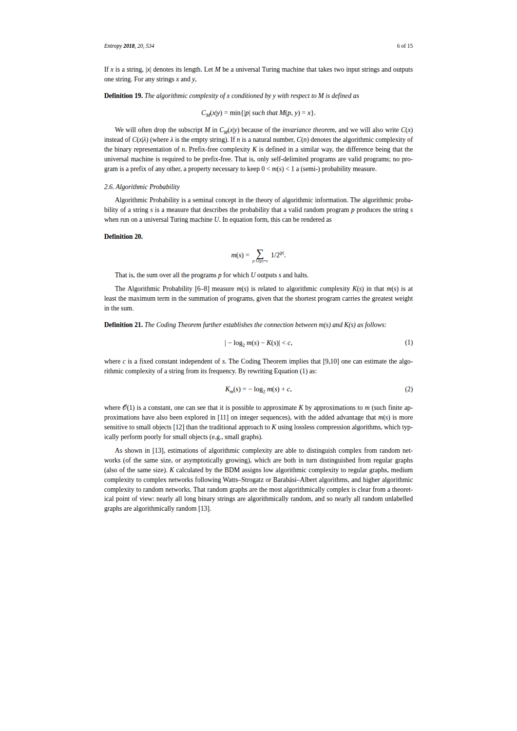Entropy 2018, 20, 534
6 of 15
If x is a string, |x| denotes its length. Let M be a universal Turing machine that takes two input strings and outputs one string. For any strings x and y,
Definition 19. The algorithmic complexity of x conditioned by y with respect to M is defined as
CM(x|y) = min{|p| such that M(p, y) = x}.
We will often drop the subscript M in CM(x|y) because of the invariance theorem, and we will also write C(x) instead of C(x|λ) (where λ is the empty string). If n is a natural number, C(n) denotes the algorithmic complexity of the binary representation of n. Prefix-free complexity K is defined in a similar way, the difference being that the universal machine is required to be prefix-free. That is, only self-delimited programs are valid programs; no program is a prefix of any other, a property necessary to keep 0 < m(s) < 1 a (semi-) probability measure.
2.6. Algorithmic Probability
Algorithmic Probability is a seminal concept in the theory of algorithmic information. The algorithmic probability of a string s is a measure that describes the probability that a valid random program p produces the string s when run on a universal Turing machine U. In equation form, this can be rendered as
Definition 20.
m(s) = ∑p:U(p)=s 1/2|p|.
That is, the sum over all the programs p for which U outputs s and halts.
The Algorithmic Probability [6–8] measure m(s) is related to algorithmic complexity K(s) in that m(s) is at least the maximum term in the summation of programs, given that the shortest program carries the greatest weight in the sum.
Definition 21. The Coding Theorem further establishes the connection between m(s) and K(s) as follows:
| − log2 m(s) − K(s)| < c,
(1)
where c is a fixed constant independent of s. The Coding Theorem implies that [9,10] one can estimate the algorithmic complexity of a string from its frequency. By rewriting Equation (1) as:
Km(s) = − log2 m(s) + c,
(2)
where 𝒪(1) is a constant, one can see that it is possible to approximate K by approximations to m (such finite approximations have also been explored in [11] on integer sequences), with the added advantage that m(s) is more sensitive to small objects [12] than the traditional approach to K using lossless compression algorithms, which typically perform poorly for small objects (e.g., small graphs).
As shown in [13], estimations of algorithmic complexity are able to distinguish complex from random networks (of the same size, or asymptotically growing), which are both in turn distinguished from regular graphs (also of the same size). K calculated by the BDM assigns low algorithmic complexity to regular graphs, medium complexity to complex networks following Watts–Strogatz or Barabási–Albert algorithms, and higher algorithmic complexity to random networks. That random graphs are the most algorithmically complex is clear from a theoretical point of view: nearly all long binary strings are algorithmically random, and so nearly all random unlabelled graphs are algorithmically random [13].